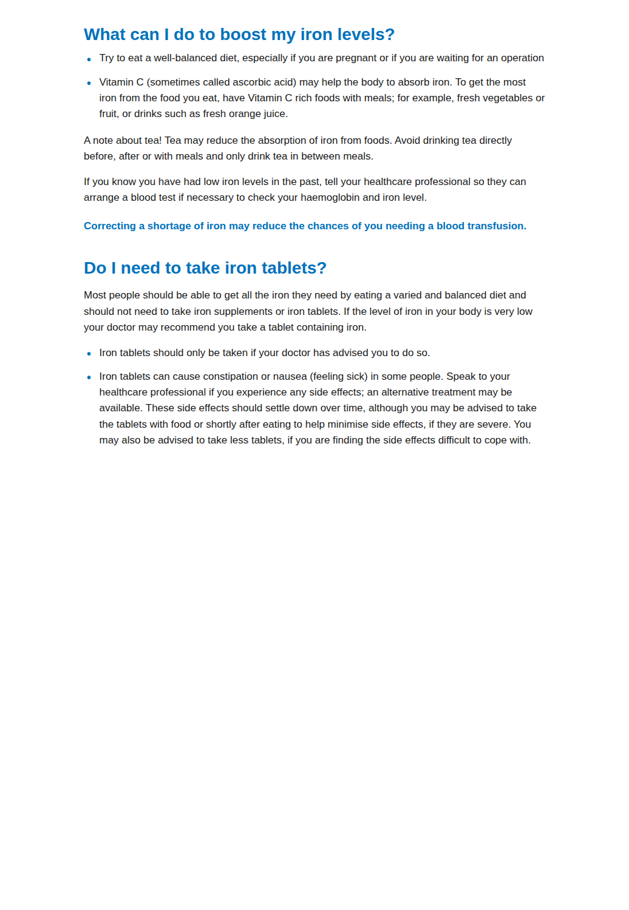What can I do to boost my iron levels?
Try to eat a well-balanced diet, especially if you are pregnant or if you are waiting for an operation
Vitamin C (sometimes called ascorbic acid) may help the body to absorb iron. To get the most iron from the food you eat, have Vitamin C rich foods with meals; for example, fresh vegetables or fruit, or drinks such as fresh orange juice.
A note about tea! Tea may reduce the absorption of iron from foods. Avoid drinking tea directly before, after or with meals and only drink tea in between meals.
If you know you have had low iron levels in the past, tell your healthcare professional so they can arrange a blood test if necessary to check your haemoglobin and iron level.
Correcting a shortage of iron may reduce the chances of you needing a blood transfusion.
Do I need to take iron tablets?
Most people should be able to get all the iron they need by eating a varied and balanced diet and should not need to take iron supplements or iron tablets. If the level of iron in your body is very low your doctor may recommend you take a tablet containing iron.
Iron tablets should only be taken if your doctor has advised you to do so.
Iron tablets can cause constipation or nausea (feeling sick) in some people. Speak to your healthcare professional if you experience any side effects; an alternative treatment may be available. These side effects should settle down over time, although you may be advised to take the tablets with food or shortly after eating to help minimise side effects, if they are severe. You may also be advised to take less tablets, if you are finding the side effects difficult to cope with.